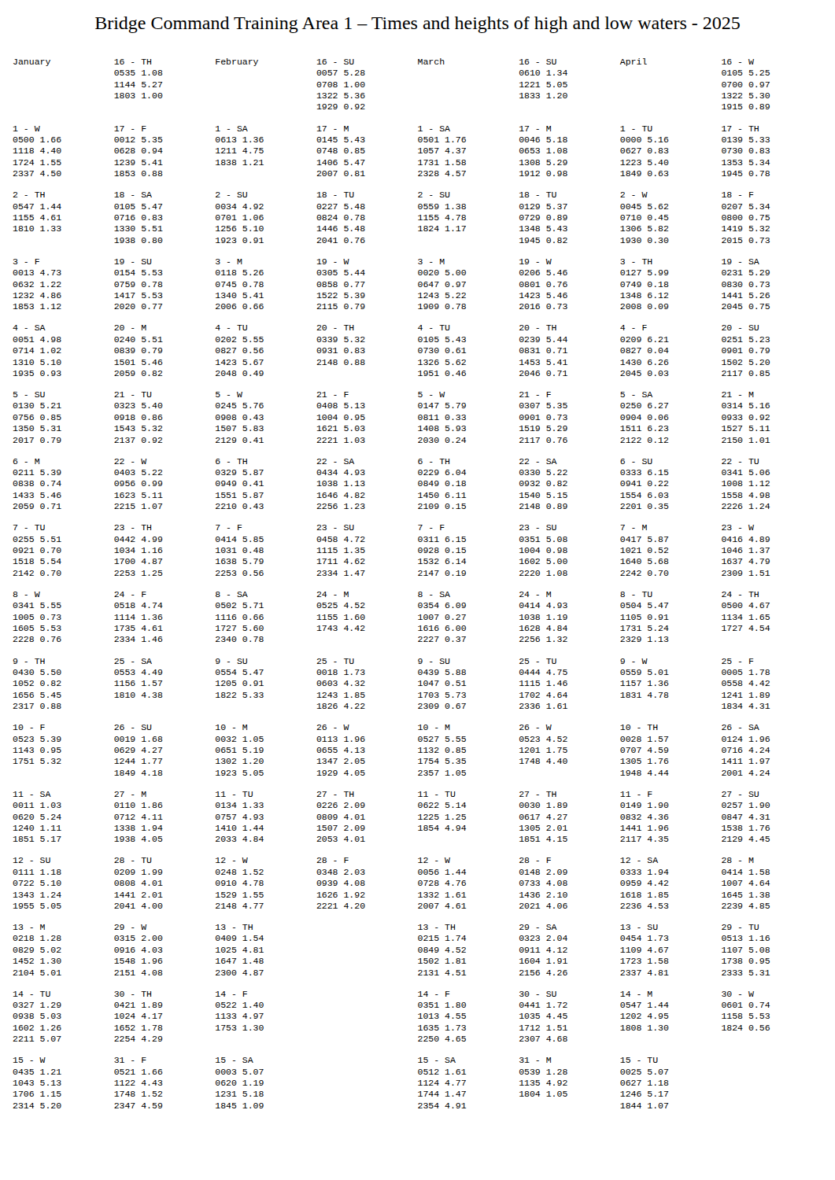Bridge Command Training Area 1 – Times and heights of high and low waters - 2025
| January | 16 - TH 0535 1.08 1144 5.27 1803 1.00 | February | 16 - SU 0057 5.28 0708 1.00 1322 5.36 1929 0.92 | March | 16 - SU 0610 1.34 1221 5.05 1833 1.20 | April | 16 - W 0105 5.25 0700 0.97 1322 5.30 1915 0.89 |
| 1 - W 0500 1.66 1118 4.40 1724 1.55 2337 4.50 | 17 - F 0012 5.35 0628 0.94 1239 5.41 1853 0.88 | 1 - SA 0613 1.36 1211 4.75 1838 1.21 | 17 - M 0145 5.43 0748 0.85 1406 5.47 2007 0.81 | 1 - SA 0501 1.76 1057 4.37 1731 1.58 2328 4.57 | 17 - M 0046 5.18 0653 1.08 1308 5.29 1912 0.98 | 1 - TU 0000 5.16 0627 0.83 1223 5.40 1849 0.63 | 17 - TH 0139 5.33 0730 0.83 1353 5.34 1945 0.78 |
| 2 - TH 0547 1.44 1155 4.61 1810 1.33 | 18 - SA 0105 5.47 0716 0.83 1330 5.51 1938 0.80 | 2 - SU 0034 4.92 0701 1.06 1256 5.10 1923 0.91 | 18 - TU 0227 5.48 0824 0.78 1446 5.48 2041 0.76 | 2 - SU 0559 1.38 1155 4.78 1824 1.17 | 18 - TU 0129 5.37 0729 0.89 1348 5.43 1945 0.82 | 2 - W 0045 5.62 0710 0.45 1306 5.82 1930 0.30 | 18 - F 0207 5.34 0800 0.75 1419 5.32 2015 0.73 |
| 3 - F 0013 4.73 0632 1.22 1232 4.86 1853 1.12 | 19 - SU 0154 5.53 0759 0.78 1417 5.53 2020 0.77 | 3 - M 0118 5.26 0745 0.78 1340 5.41 2006 0.66 | 19 - W 0305 5.44 0858 0.77 1522 5.39 2115 0.79 | 3 - M 0020 5.00 0647 0.97 1243 5.22 1909 0.78 | 19 - W 0206 5.46 0801 0.76 1423 5.46 2016 0.73 | 3 - TH 0127 5.99 0749 0.18 1348 6.12 2008 0.09 | 19 - SA 0231 5.29 0830 0.73 1441 5.26 2045 0.75 |
| 4 - SA 0051 4.98 0714 1.02 1310 5.10 1935 0.93 | 20 - M 0240 5.51 0839 0.79 1501 5.46 2059 0.82 | 4 - TU 0202 5.55 0827 0.56 1423 5.67 2048 0.49 | 20 - TH 0339 5.32 0931 0.83 2148 0.88 | 4 - TU 0105 5.43 0730 0.61 1326 5.62 1951 0.46 | 20 - TH 0239 5.44 0831 0.71 1453 5.41 2046 0.71 | 4 - F 0209 6.21 0827 0.04 1430 6.26 2045 0.03 | 20 - SU 0251 5.23 0901 0.79 1502 5.20 2117 0.85 |
| 5 - SU 0130 5.21 0756 0.85 1350 5.31 2017 0.79 | 21 - TU 0323 5.40 0918 0.86 1543 5.32 2137 0.92 | 5 - W 0245 5.76 0908 0.43 1507 5.83 2129 0.41 | 21 - F 0408 5.13 1004 0.95 1621 5.03 2221 1.03 | 5 - W 0147 5.79 0811 0.33 1408 5.93 2030 0.24 | 21 - F 0307 5.35 0901 0.73 1519 5.29 2117 0.76 | 5 - SA 0250 6.27 0904 0.06 1511 6.23 2122 0.12 | 21 - M 0314 5.16 0933 0.92 1527 5.11 2150 1.01 |
| 6 - M 0211 5.39 0838 0.74 1433 5.46 2059 0.71 | 22 - W 0403 5.22 0956 0.99 1623 5.11 2215 1.07 | 6 - TH 0329 5.87 0949 0.41 1551 5.87 2210 0.43 | 22 - SA 0434 4.93 1038 1.13 1646 4.82 2256 1.23 | 6 - TH 0229 6.04 0849 0.18 1450 6.11 2109 0.15 | 22 - SA 0330 5.22 0932 0.82 1540 5.15 2148 0.89 | 6 - SU 0333 6.15 0941 0.22 1554 6.03 2201 0.35 | 22 - TU 0341 5.06 1008 1.12 1558 4.98 2226 1.24 |
| 7 - TU 0255 5.51 0921 0.70 1518 5.54 2142 0.70 | 23 - TH 0442 4.99 1034 1.16 1700 4.87 2253 1.25 | 7 - F 0414 5.85 1031 0.48 1638 5.79 2253 0.56 | 23 - SU 0458 4.72 1115 1.35 1711 4.62 2334 1.47 | 7 - F 0311 6.15 0928 0.15 1532 6.14 2147 0.19 | 23 - SU 0351 5.08 1004 0.98 1602 5.00 2220 1.08 | 7 - M 0417 5.87 1021 0.52 1640 5.68 2242 0.70 | 23 - W 0416 4.89 1046 1.37 1637 4.79 2309 1.51 |
| 8 - W 0341 5.55 1005 0.73 1605 5.53 2228 0.76 | 24 - F 0518 4.74 1114 1.36 1735 4.61 2334 1.46 | 8 - SA 0502 5.71 1116 0.66 1727 5.60 2340 0.78 | 24 - M 0525 4.52 1155 1.60 1743 4.42 | 8 - SA 0354 6.09 1007 0.27 1616 6.00 2227 0.37 | 24 - M 0414 4.93 1038 1.19 1628 4.84 2256 1.32 | 8 - TU 0504 5.47 1105 0.91 1731 5.24 2329 1.13 | 24 - TH 0500 4.67 1134 1.65 1727 4.54 |
| 9 - TH 0430 5.50 1052 0.82 1656 5.45 2317 0.88 | 25 - SA 0553 4.49 1156 1.57 1810 4.38 | 9 - SU 0554 5.47 1205 0.91 1822 5.33 | 25 - TU 0018 1.73 0603 4.32 1243 1.85 1826 4.22 | 9 - SU 0439 5.88 1047 0.51 1703 5.73 2309 0.67 | 25 - TU 0444 4.75 1115 1.46 1702 4.64 2336 1.61 | 9 - W 0559 5.01 1157 1.36 1831 4.78 | 25 - F 0005 1.78 0558 4.42 1241 1.89 1834 4.31 |
| 10 - F 0523 5.39 1143 0.95 1751 5.32 | 26 - SU 0019 1.68 0629 4.27 1244 1.77 1849 4.18 | 10 - M 0032 1.05 0651 5.19 1302 1.20 1923 5.05 | 26 - W 0113 1.96 0655 4.13 1347 2.05 1929 4.05 | 10 - M 0527 5.55 1132 0.85 1754 5.35 2357 1.05 | 26 - W 0523 4.52 1201 1.75 1748 4.40 | 10 - TH 0028 1.57 0707 4.59 1305 1.76 1948 4.44 | 26 - SA 0124 1.96 0716 4.24 1411 1.97 2001 4.24 |
| 11 - SA 0011 1.03 0620 5.24 1240 1.11 1851 5.17 | 27 - M 0110 1.86 0712 4.11 1338 1.94 1938 4.05 | 11 - TU 0134 1.33 0757 4.93 1410 1.44 2033 4.84 | 27 - TH 0226 2.09 0809 4.01 1507 2.09 2053 4.01 | 11 - TU 0622 5.14 1225 1.25 1854 4.94 | 27 - TH 0030 1.89 0617 4.27 1305 2.01 1851 4.15 | 11 - F 0149 1.90 0832 4.36 1441 1.96 2117 4.35 | 27 - SU 0257 1.90 0847 4.31 1538 1.76 2129 4.45 |
| 12 - SU 0111 1.18 0722 5.10 1343 1.24 1955 5.05 | 28 - TU 0209 1.99 0808 4.01 1441 2.01 2041 4.00 | 12 - W 0248 1.52 0910 4.78 1529 1.55 2148 4.77 | 28 - F 0348 2.03 0939 4.08 1626 1.92 2221 4.20 | 12 - W 0056 1.44 0728 4.76 1332 1.61 2007 4.61 | 28 - F 0148 2.09 0733 4.08 1436 2.10 2021 4.06 | 12 - SA 0333 1.94 0959 4.42 1618 1.85 2236 4.53 | 28 - M 0414 1.58 1007 4.64 1645 1.38 2239 4.85 |
| 13 - M 0218 1.28 0829 5.02 1452 1.30 2104 5.01 | 29 - W 0315 2.00 0916 4.03 1548 1.96 2151 4.08 | 13 - TH 0409 1.54 1025 4.81 1647 1.48 2300 4.87 | | 13 - TH 0215 1.74 0849 4.52 1502 1.81 2131 4.51 | 29 - SA 0323 2.04 0911 4.12 1604 1.91 2156 4.26 | 13 - SU 0454 1.73 1109 4.67 1723 1.58 2337 4.81 | 29 - TU 0513 1.16 1107 5.08 1738 0.95 2333 5.31 |
| 14 - TU 0327 1.29 0938 5.03 1602 1.26 2211 5.07 | 30 - TH 0421 1.89 1024 4.17 1652 1.78 2254 4.29 | 14 - F 0522 1.40 1133 4.97 1753 1.30 | | 14 - F 0351 1.80 1013 4.55 1635 1.73 2250 4.65 | 30 - SU 0441 1.72 1035 4.45 1712 1.51 2307 4.68 | 14 - M 0547 1.44 1202 4.95 1808 1.30 | 30 - W 0601 0.74 1158 5.53 1824 0.56 |
| 15 - W 0435 1.21 1043 5.13 1706 1.15 2314 5.20 | 31 - F 0521 1.66 1122 4.43 1748 1.52 2347 4.59 | 15 - SA 0003 5.07 0620 1.19 1231 5.18 1845 1.09 | | 15 - SA 0512 1.61 1124 4.77 1744 1.47 2354 4.91 | 31 - M 0539 1.28 1135 4.92 1804 1.05 | 15 - TU 0025 5.07 0627 1.18 1246 5.17 1844 1.07 | |